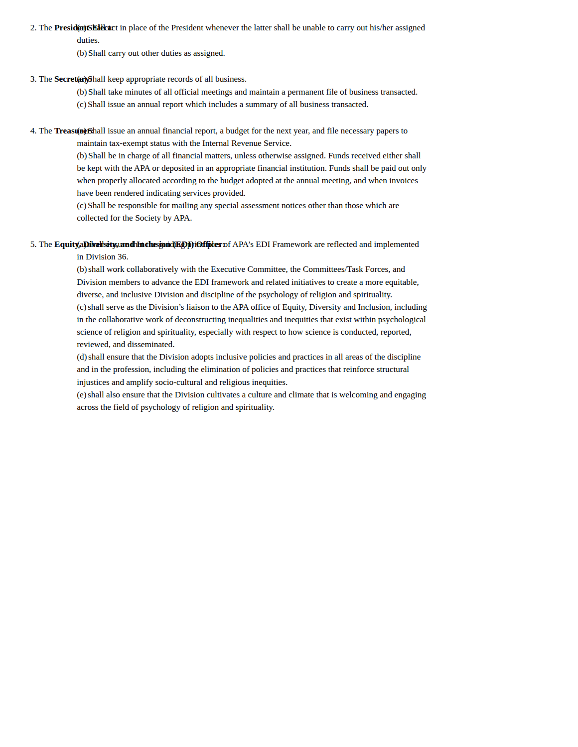2. The President-Elect:
(a) Shall act in place of the President whenever the latter shall be unable to carry out his/her assigned duties.
(b) Shall carry out other duties as assigned.
3. The Secretary:
(a) Shall keep appropriate records of all business.
(b) Shall take minutes of all official meetings and maintain a permanent file of business transacted.
(c) Shall issue an annual report which includes a summary of all business transacted.
4. The Treasurer:
(a) Shall issue an annual financial report, a budget for the next year, and file necessary papers to maintain tax-exempt status with the Internal Revenue Service.
(b) Shall be in charge of all financial matters, unless otherwise assigned. Funds received either shall be kept with the APA or deposited in an appropriate financial institution. Funds shall be paid out only when properly allocated according to the budget adopted at the annual meeting, and when invoices have been rendered indicating services provided.
(c) Shall be responsible for mailing any special assessment notices other than those which are collected for the Society by APA.
5. The Equity, Diversity, and Inclusion (EDI) Officer:
(a) shall ensure that the guiding principles of APA’s EDI Framework are reflected and implemented in Division 36.
(b) shall work collaboratively with the Executive Committee, the Committees/Task Forces, and Division members to advance the EDI framework and related initiatives to create a more equitable, diverse, and inclusive Division and discipline of the psychology of religion and spirituality.
(c) shall serve as the Division’s liaison to the APA office of Equity, Diversity and Inclusion, including in the collaborative work of deconstructing inequalities and inequities that exist within psychological science of religion and spirituality, especially with respect to how science is conducted, reported, reviewed, and disseminated.
(d) shall ensure that the Division adopts inclusive policies and practices in all areas of the discipline and in the profession, including the elimination of policies and practices that reinforce structural injustices and amplify socio-cultural and religious inequities.
(e) shall also ensure that the Division cultivates a culture and climate that is welcoming and engaging across the field of psychology of religion and spirituality.